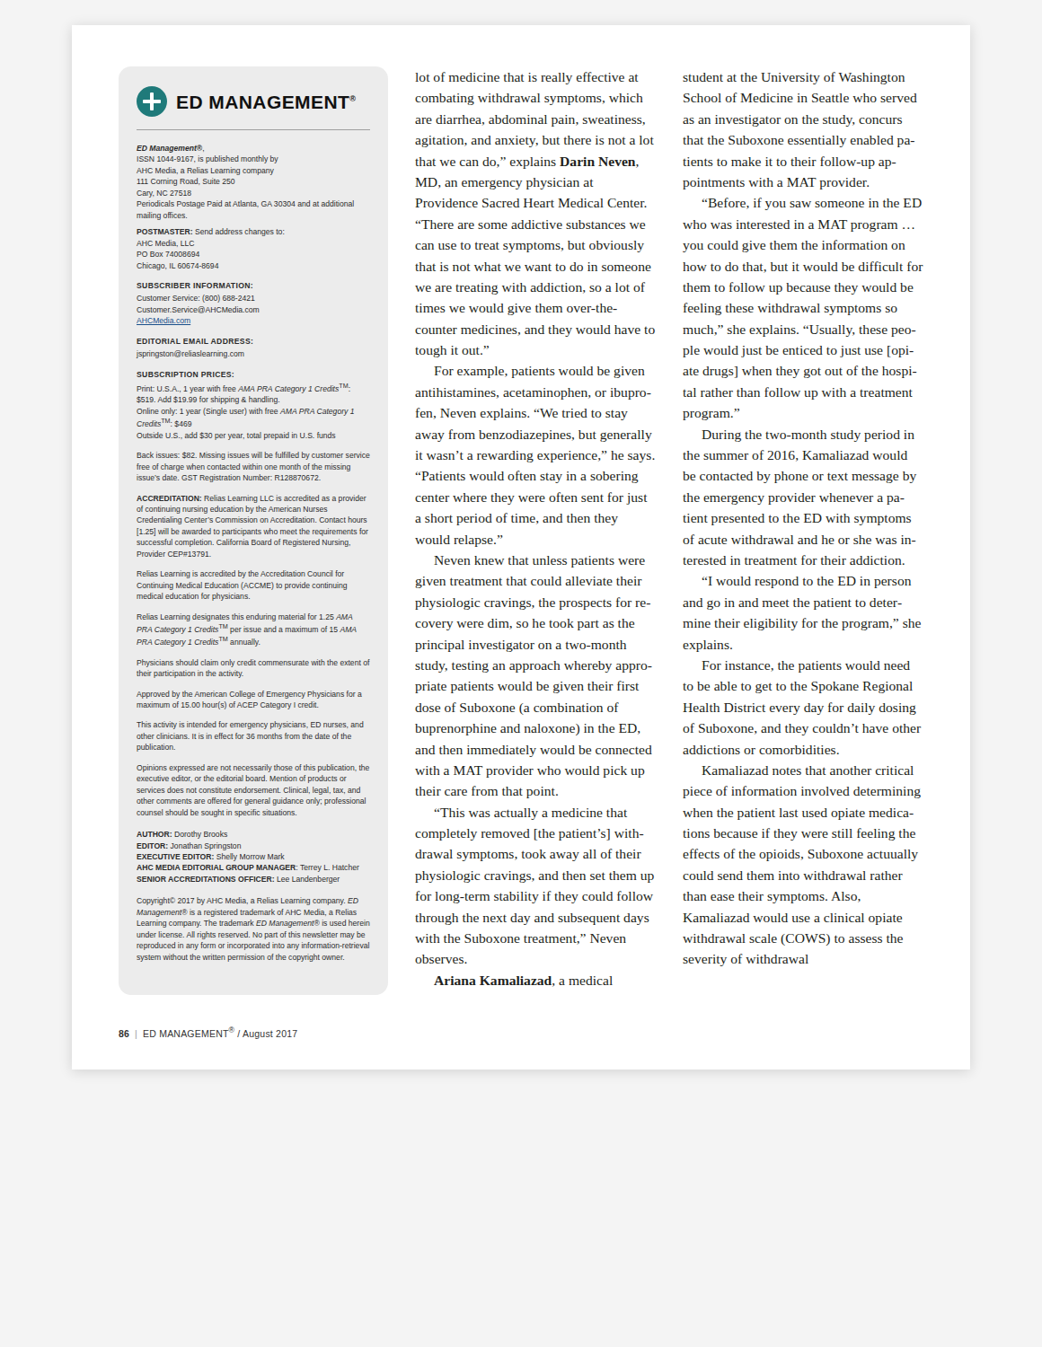ED MANAGEMENT®
ED Management®,
ISSN 1044-9167, is published monthly by
AHC Media, a Relias Learning company
111 Corning Road, Suite 250
Cary, NC 27518
Periodicals Postage Paid at Atlanta, GA 30304 and at additional mailing offices.
POSTMASTER: Send address changes to:
AHC Media, LLC
PO Box 74008694
Chicago, IL 60674-8694
SUBSCRIBER INFORMATION:
Customer Service: (800) 688-2421
Customer.Service@AHCMedia.com
AHCMedia.com
EDITORIAL EMAIL ADDRESS:
jspringston@reliaslearning.com
SUBSCRIPTION PRICES:
Print: U.S.A., 1 year with free AMA PRA Category 1 CreditsTM:
$519. Add $19.99 for shipping & handling.
Online only: 1 year (Single user) with free AMA PRA Category 1 CreditsTM: $469
Outside U.S., add $30 per year, total prepaid in U.S. funds
Back issues: $82. Missing issues will be fulfilled by customer service free of charge when contacted within one month of the missing issue’s date. GST Registration Number: R128870672.
ACCREDITATION: Relias Learning LLC is accredited as a provider of continuing nursing education by the American Nurses Credentialing Center’s Commission on Accreditation. Contact hours [1.25] will be awarded to participants who meet the requirements for successful completion. California Board of Registered Nursing, Provider CEP#13791.
Relias Learning is accredited by the Accreditation Council for Continuing Medical Education (ACCME) to provide continuing medical education for physicians.
Relias Learning designates this enduring material for 1.25 AMA PRA Category 1 CreditsTM per issue and a maximum of 15 AMA PRA Category 1 CreditsTM annually.
Physicians should claim only credit commensurate with the extent of their participation in the activity.
Approved by the American College of Emergency Physicians for a maximum of 15.00 hour(s) of ACEP Category I credit.
This activity is intended for emergency physicians, ED nurses, and other clinicians. It is in effect for 36 months from the date of the publication.
Opinions expressed are not necessarily those of this publication, the executive editor, or the editorial board. Mention of products or services does not constitute endorsement. Clinical, legal, tax, and other comments are offered for general guidance only; professional counsel should be sought in specific situations.
AUTHOR: Dorothy Brooks
EDITOR: Jonathan Springston
EXECUTIVE EDITOR: Shelly Morrow Mark
AHC MEDIA EDITORIAL GROUP MANAGER: Terrey L. Hatcher
SENIOR ACCREDITATIONS OFFICER: Lee Landenberger
Copyright© 2017 by AHC Media, a Relias Learning company. ED Management® is a registered trademark of AHC Media, a Relias Learning company. The trademark ED Management® is used herein under license. All rights reserved. No part of this newsletter may be reproduced in any form or incorporated into any information-retrieval system without the written permission of the copyright owner.
lot of medicine that is really effective at combating withdrawal symptoms, which are diarrhea, abdominal pain, sweatiness, agitation, and anxiety, but there is not a lot that we can do,” explains Darin Neven, MD, an emergency physician at Providence Sacred Heart Medical Center. “There are some addictive substances we can use to treat symptoms, but obviously that is not what we want to do in someone we are treating with addiction, so a lot of times we would give them over-the-counter medicines, and they would have to tough it out.”
For example, patients would be given antihistamines, acetaminophen, or ibuprofen, Neven explains. “We tried to stay away from benzodiazepines, but generally it wasn’t a rewarding experience,” he says. “Patients would often stay in a sobering center where they were often sent for just a short period of time, and then they would relapse.”
Neven knew that unless patients were given treatment that could alleviate their physiologic cravings, the prospects for recovery were dim, so he took part as the principal investigator on a two-month study, testing an approach whereby appropriate patients would be given their first dose of Suboxone (a combination of buprenorphine and naloxone) in the ED, and then immediately would be connected with a MAT provider who would pick up their care from that point.
“This was actually a medicine that completely removed [the patient’s] withdrawal symptoms, took away all of their physiologic cravings, and then set them up for long-term stability if they could follow through the next day and subsequent days with the Suboxone treatment,” Neven observes.
Ariana Kamaliazad, a medical
student at the University of Washington School of Medicine in Seattle who served as an investigator on the study, concurs that the Suboxone essentially enabled patients to make it to their follow-up appointments with a MAT provider.
“Before, if you saw someone in the ED who was interested in a MAT program … you could give them the information on how to do that, but it would be difficult for them to follow up because they would be feeling these withdrawal symptoms so much,” she explains. “Usually, these people would just be enticed to just use [opiate drugs] when they got out of the hospital rather than follow up with a treatment program.”
During the two-month study period in the summer of 2016, Kamaliazad would be contacted by phone or text message by the emergency provider whenever a patient presented to the ED with symptoms of acute withdrawal and he or she was interested in treatment for their addiction.
“I would respond to the ED in person and go in and meet the patient to determine their eligibility for the program,” she explains.
For instance, the patients would need to be able to get to the Spokane Regional Health District every day for daily dosing of Suboxone, and they couldn’t have other addictions or comorbidities.
Kamaliazad notes that another critical piece of information involved determining when the patient last used opiate medications because if they were still feeling the effects of the opioids, Suboxone actuually could send them into withdrawal rather than ease their symptoms. Also, Kamaliazad would use a clinical opiate withdrawal scale (COWS) to assess the severity of withdrawal
86|ED MANAGEMENT® / August 2017